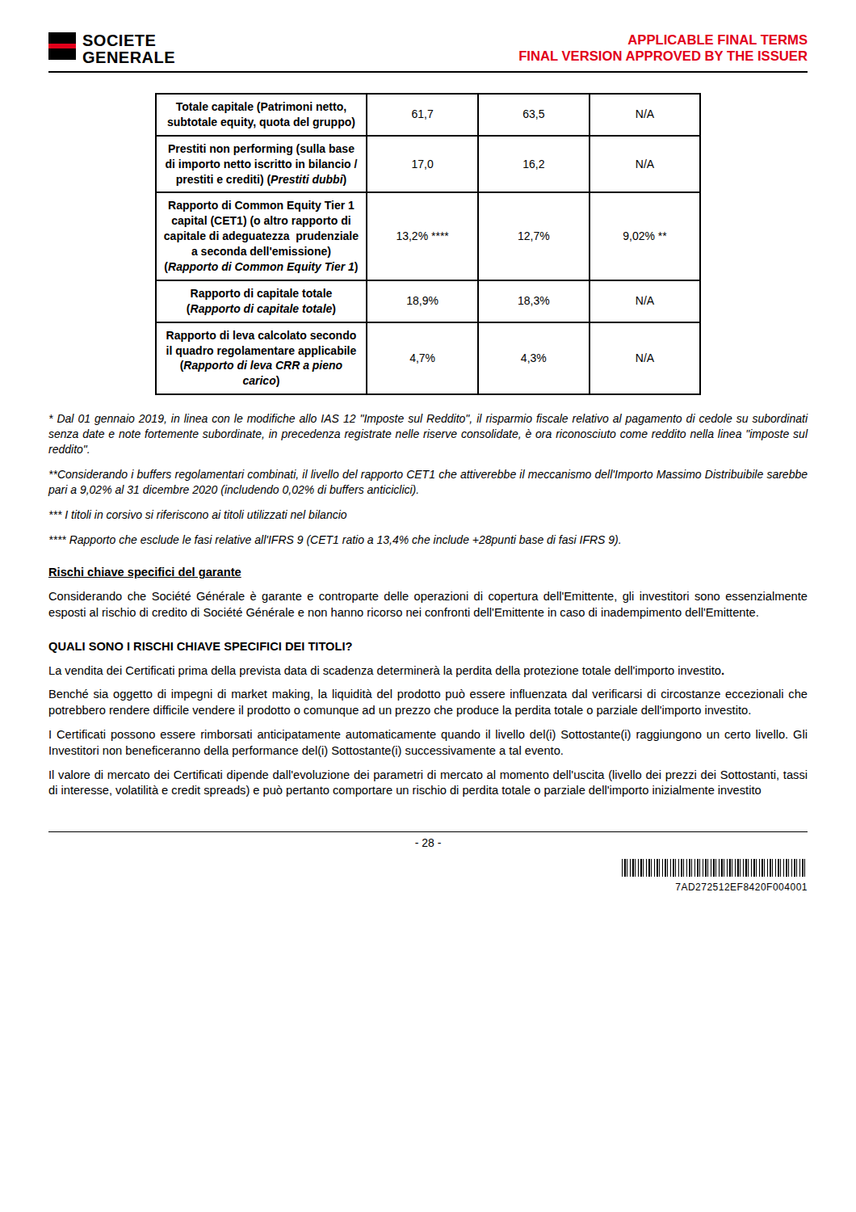SOCIETE
GENERALE
APPLICABLE FINAL TERMS
FINAL VERSION APPROVED BY THE ISSUER
| Totale capitale (Patrimoni netto, subtotale equity, quota del gruppo) | 61,7 | 63,5 | N/A |
| Prestiti non performing (sulla base di importo netto iscritto in bilancio / prestiti e crediti) ( Prestiti dubbi ) | 17,0 | 16,2 | N/A |
| Rapporto di Common Equity Tier 1 capital (CET1) (o altro rapporto di capitale di adeguatezza prudenziale a seconda dell'emissione) ( Rapporto di Common Equity Tier 1 ) | 13,2% **** | 12,7% | 9,02% ** |
| Rapporto di capitale totale ( Rapporto di capitale totale ) | 18,9% | 18,3% | N/A |
| Rapporto di leva calcolato secondo il quadro regolamentare applicabile ( Rapporto di leva CRR a pieno carico ) | 4,7% | 4,3% | N/A |
* Dal 01 gennaio 2019, in linea con le modifiche allo IAS 12 "Imposte sul Reddito", il risparmio fiscale relativo al pagamento di cedole su subordinati senza date e note fortemente subordinate, in precedenza registrate nelle riserve consolidate, è ora riconosciuto come reddito nella linea "imposte sul reddito".
**Considerando i buffers regolamentari combinati, il livello del rapporto CET1 che attiverebbe il meccanismo dell'Importo Massimo Distribuibile sarebbe pari a 9,02% al 31 dicembre 2020 (includendo 0,02% di buffers anticiclici).
*** I titoli in corsivo si riferiscono ai titoli utilizzati nel bilancio
**** Rapporto che esclude le fasi relative all'IFRS 9 (CET1 ratio a 13,4% che include +28punti base di fasi IFRS 9).
Rischi chiave specifici del garante
Considerando che Société Générale è garante e controparte delle operazioni di copertura dell'Emittente, gli investitori sono essenzialmente esposti al rischio di credito di Société Générale e non hanno ricorso nei confronti dell'Emittente in caso di inadempimento dell'Emittente.
QUALI SONO I RISCHI CHIAVE SPECIFICI DEI TITOLI?
La vendita dei Certificati prima della prevista data di scadenza determinerà la perdita della protezione totale dell'importo investito.
Benché sia oggetto di impegni di market making, la liquidità del prodotto può essere influenzata dal verificarsi di circostanze eccezionali che potrebbero rendere difficile vendere il prodotto o comunque ad un prezzo che produce la perdita totale o parziale dell'importo investito.
I Certificati possono essere rimborsati anticipatamente automaticamente quando il livello del(i) Sottostante(i) raggiungono un certo livello. Gli Investitori non beneficeranno della performance del(i) Sottostante(i) successivamente a tal evento.
Il valore di mercato dei Certificati dipende dall'evoluzione dei parametri di mercato al momento dell'uscita (livello dei prezzi dei Sottostanti, tassi di interesse, volatilità e credit spreads) e può pertanto comportare un rischio di perdita totale o parziale dell'importo inizialmente investito
- 28 -
7AD272512EF8420F004001